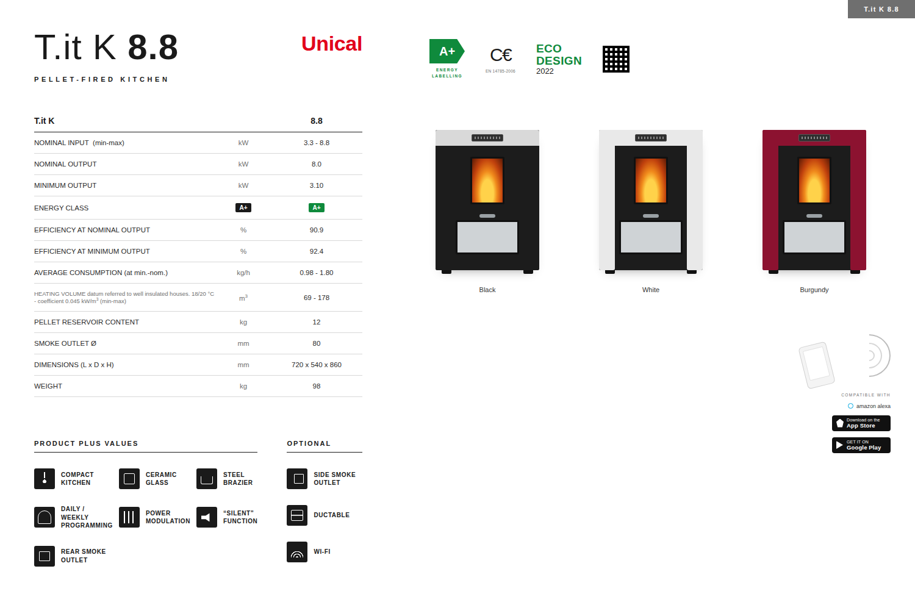T.it K 8.8
Pellet-fired kitchen
Unical
| T.it K | | 8.8 |
| --- | --- | --- |
| NOMINAL INPUT (min-max) | kW | 3.3 - 8.8 |
| NOMINAL OUTPUT | kW | 8.0 |
| MINIMUM OUTPUT | kW | 3.10 |
| ENERGY CLASS | A+ | A+ |
| EFFICIENCY AT NOMINAL OUTPUT | % | 90.9 |
| EFFICIENCY AT MINIMUM OUTPUT | % | 92.4 |
| AVERAGE CONSUMPTION (at min.-nom.) | kg/h | 0.98 - 1.80 |
| HEATING VOLUME datum referred to well insulated houses. 18/20 °C - coefficient 0.045 kW/m 3 (min-max) | m 3 | 69 - 178 |
| PELLET RESERVOIR CONTENT | kg | 12 |
| SMOKE OUTLET Ø | mm | 80 |
| DIMENSIONS (L x D x H) | mm | 720 x 540 x 860 |
| WEIGHT | kg | 98 |
PRODUCT PLUS VALUES
Compact
kitchen
Ceramic
glass
Steel
brazier
Daily / weekly
programming
Power
modulation
“Silent”
function
Rear smoke
outlet
OPTIONAL
Side smoke
outlet
Ductable
Wi-Fi
T.it K 8.8
A+
ENERGY
LABELLING
C€ EN 14785-2006
ECO DESIGN 2022
Black
White
Burgundy
compatible with
amazon alexa
Download on the App Store
GET IT ON Google Play